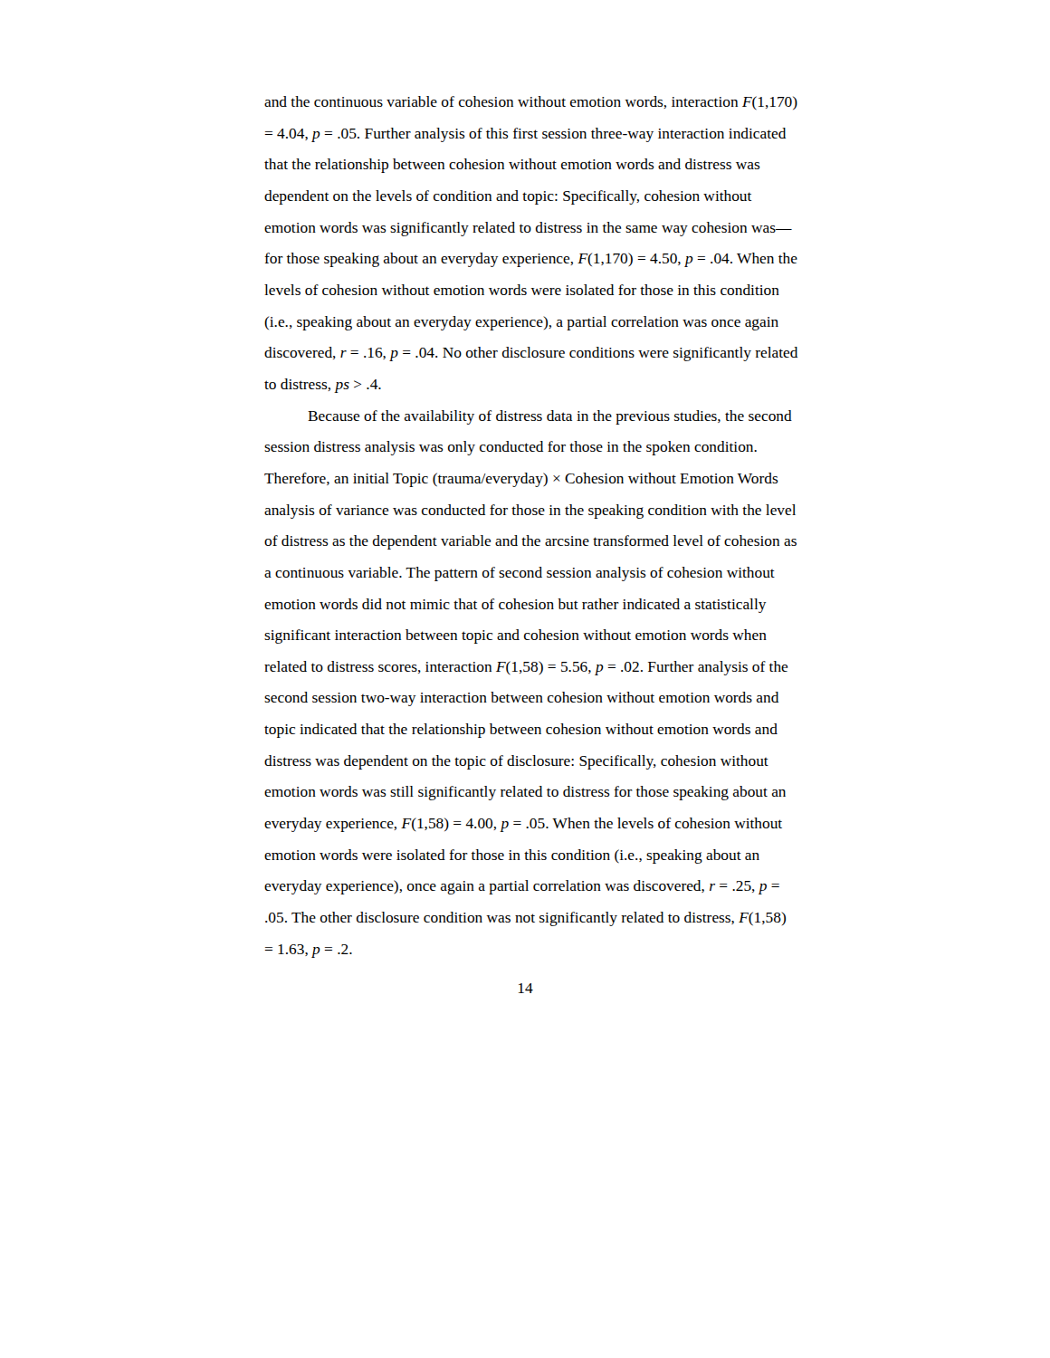and the continuous variable of cohesion without emotion words, interaction F(1,170) = 4.04, p = .05. Further analysis of this first session three-way interaction indicated that the relationship between cohesion without emotion words and distress was dependent on the levels of condition and topic: Specifically, cohesion without emotion words was significantly related to distress in the same way cohesion was—for those speaking about an everyday experience, F(1,170) = 4.50, p = .04. When the levels of cohesion without emotion words were isolated for those in this condition (i.e., speaking about an everyday experience), a partial correlation was once again discovered, r = .16, p = .04. No other disclosure conditions were significantly related to distress, ps > .4.
Because of the availability of distress data in the previous studies, the second session distress analysis was only conducted for those in the spoken condition. Therefore, an initial Topic (trauma/everyday) × Cohesion without Emotion Words analysis of variance was conducted for those in the speaking condition with the level of distress as the dependent variable and the arcsine transformed level of cohesion as a continuous variable. The pattern of second session analysis of cohesion without emotion words did not mimic that of cohesion but rather indicated a statistically significant interaction between topic and cohesion without emotion words when related to distress scores, interaction F(1,58) = 5.56, p = .02. Further analysis of the second session two-way interaction between cohesion without emotion words and topic indicated that the relationship between cohesion without emotion words and distress was dependent on the topic of disclosure: Specifically, cohesion without emotion words was still significantly related to distress for those speaking about an everyday experience, F(1,58) = 4.00, p = .05. When the levels of cohesion without emotion words were isolated for those in this condition (i.e., speaking about an everyday experience), once again a partial correlation was discovered, r = .25, p = .05. The other disclosure condition was not significantly related to distress, F(1,58) = 1.63, p = .2.
14